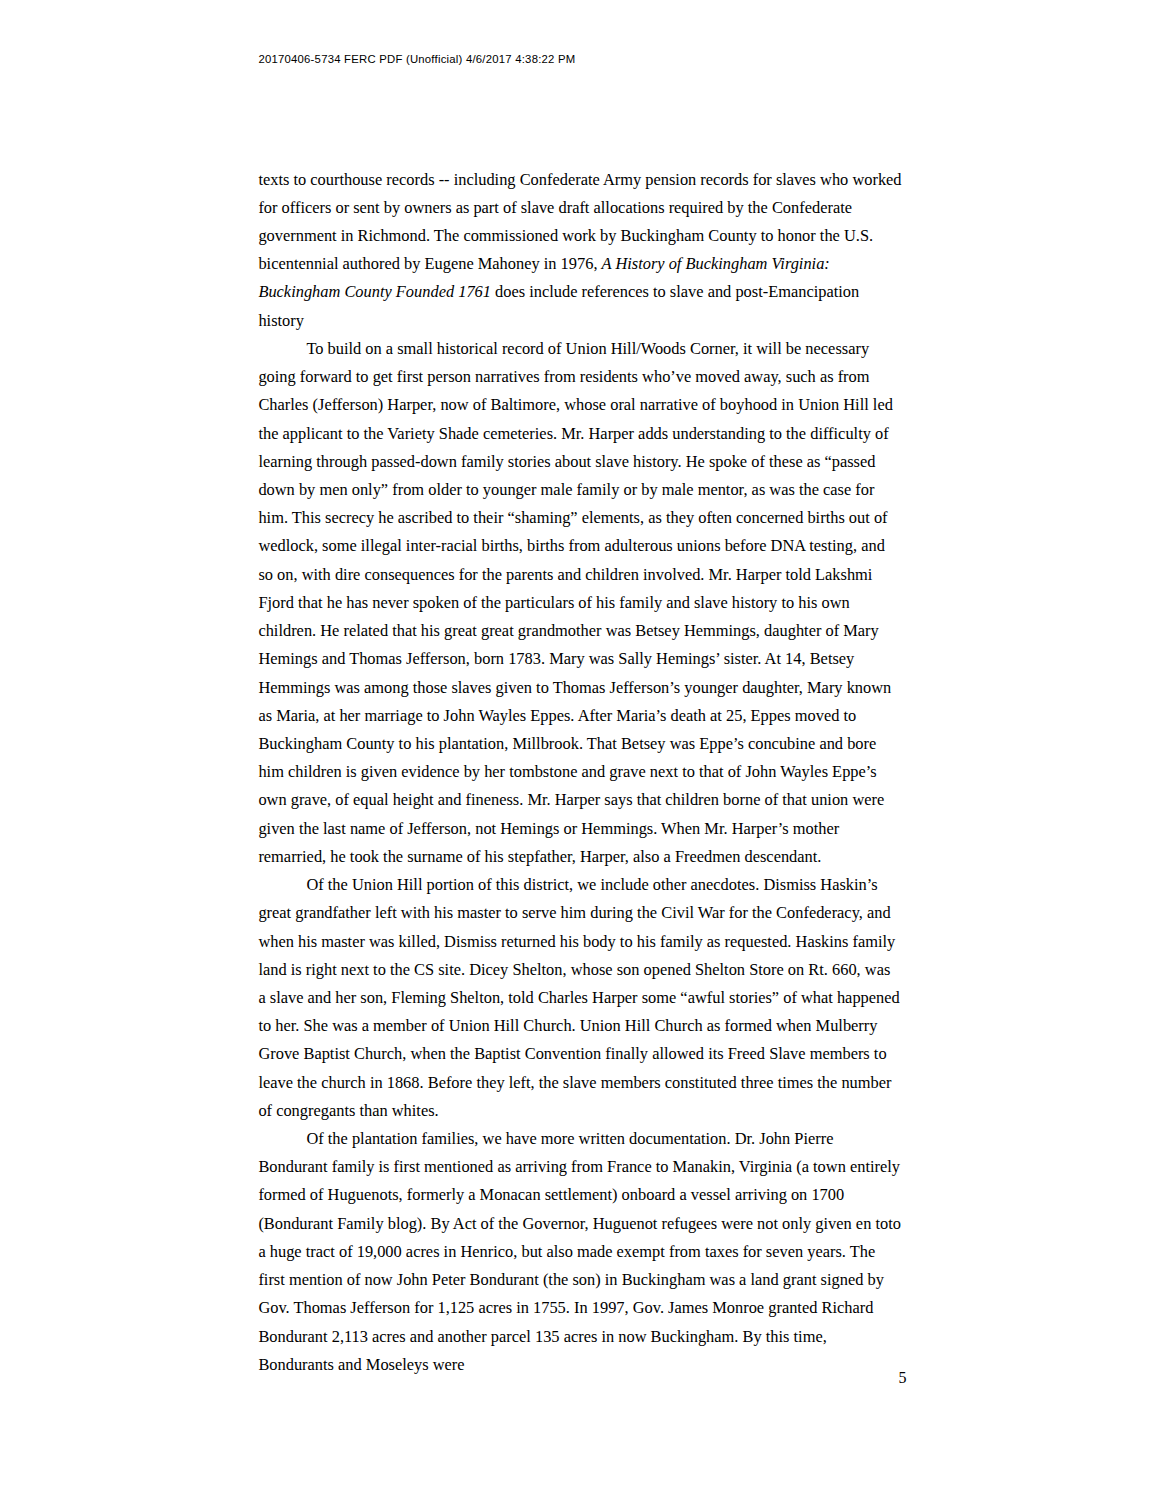20170406-5734 FERC PDF (Unofficial) 4/6/2017 4:38:22 PM
texts to courthouse records -- including Confederate Army pension records for slaves who worked for officers or sent by owners as part of slave draft allocations required by the Confederate government in Richmond. The commissioned work by Buckingham County to honor the U.S. bicentennial authored by Eugene Mahoney in 1976, A History of Buckingham Virginia: Buckingham County Founded 1761 does include references to slave and post-Emancipation history
To build on a small historical record of Union Hill/Woods Corner, it will be necessary going forward to get first person narratives from residents who’ve moved away, such as from Charles (Jefferson) Harper, now of Baltimore, whose oral narrative of boyhood in Union Hill led the applicant to the Variety Shade cemeteries. Mr. Harper adds understanding to the difficulty of learning through passed-down family stories about slave history. He spoke of these as “passed down by men only” from older to younger male family or by male mentor, as was the case for him. This secrecy he ascribed to their “shaming” elements, as they often concerned births out of wedlock, some illegal inter-racial births, births from adulterous unions before DNA testing, and so on, with dire consequences for the parents and children involved. Mr. Harper told Lakshmi Fjord that he has never spoken of the particulars of his family and slave history to his own children. He related that his great great grandmother was Betsey Hemmings, daughter of Mary Hemings and Thomas Jefferson, born 1783. Mary was Sally Hemings’ sister. At 14, Betsey Hemmings was among those slaves given to Thomas Jefferson’s younger daughter, Mary known as Maria, at her marriage to John Wayles Eppes. After Maria’s death at 25, Eppes moved to Buckingham County to his plantation, Millbrook. That Betsey was Eppe’s concubine and bore him children is given evidence by her tombstone and grave next to that of John Wayles Eppe’s own grave, of equal height and fineness. Mr. Harper says that children borne of that union were given the last name of Jefferson, not Hemings or Hemmings. When Mr. Harper’s mother remarried, he took the surname of his stepfather, Harper, also a Freedmen descendant.
Of the Union Hill portion of this district, we include other anecdotes. Dismiss Haskin’s great grandfather left with his master to serve him during the Civil War for the Confederacy, and when his master was killed, Dismiss returned his body to his family as requested. Haskins family land is right next to the CS site. Dicey Shelton, whose son opened Shelton Store on Rt. 660, was a slave and her son, Fleming Shelton, told Charles Harper some “awful stories” of what happened to her. She was a member of Union Hill Church. Union Hill Church as formed when Mulberry Grove Baptist Church, when the Baptist Convention finally allowed its Freed Slave members to leave the church in 1868. Before they left, the slave members constituted three times the number of congregants than whites.
Of the plantation families, we have more written documentation. Dr. John Pierre Bondurant family is first mentioned as arriving from France to Manakin, Virginia (a town entirely formed of Huguenots, formerly a Monacan settlement) onboard a vessel arriving on 1700 (Bondurant Family blog). By Act of the Governor, Huguenot refugees were not only given en toto a huge tract of 19,000 acres in Henrico, but also made exempt from taxes for seven years. The first mention of now John Peter Bondurant (the son) in Buckingham was a land grant signed by Gov. Thomas Jefferson for 1,125 acres in 1755. In 1997, Gov. James Monroe granted Richard Bondurant 2,113 acres and another parcel 135 acres in now Buckingham. By this time, Bondurants and Moseleys were
5